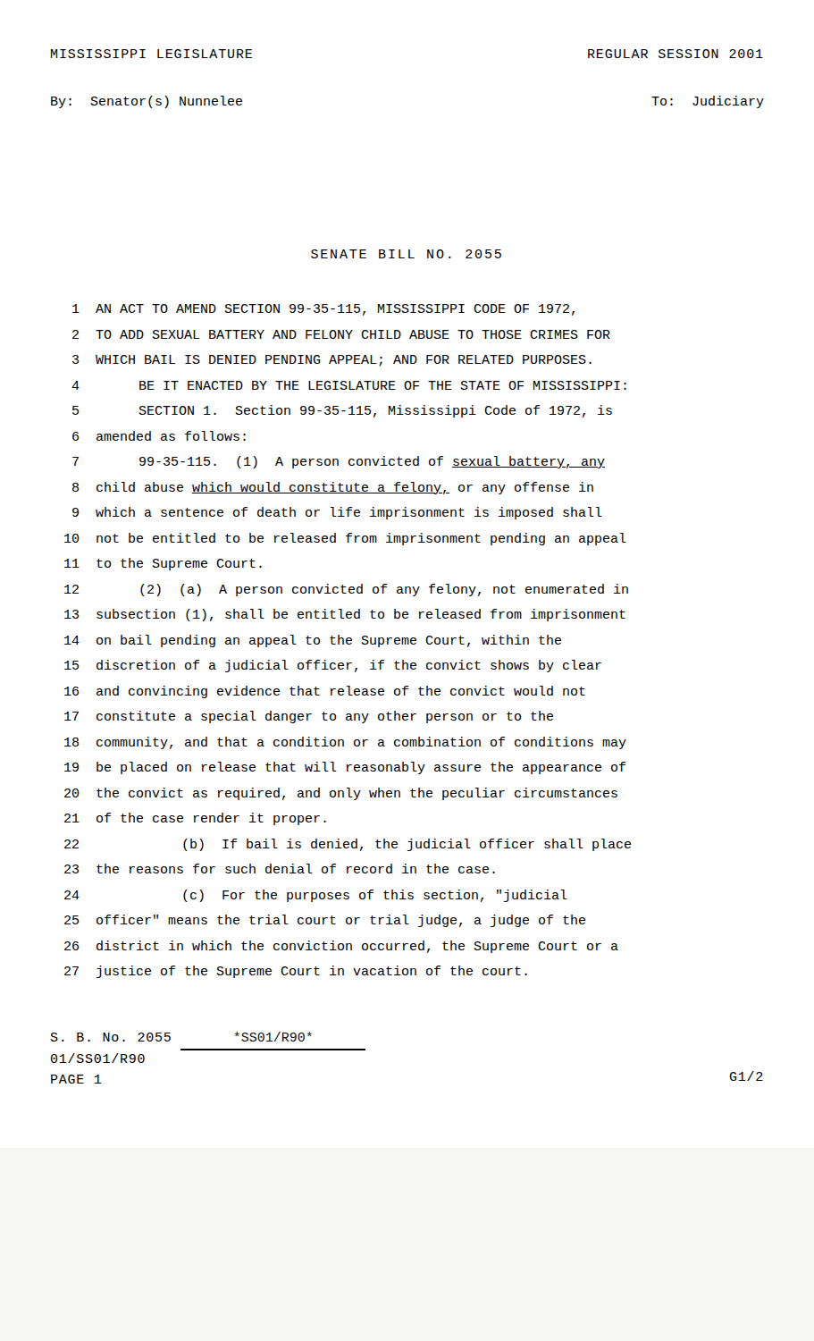MISSISSIPPI LEGISLATURE
REGULAR SESSION 2001
By: Senator(s) Nunnelee
To: Judiciary
SENATE BILL NO. 2055
AN ACT TO AMEND SECTION 99-35-115, MISSISSIPPI CODE OF 1972,
TO ADD SEXUAL BATTERY AND FELONY CHILD ABUSE TO THOSE CRIMES FOR
WHICH BAIL IS DENIED PENDING APPEAL; AND FOR RELATED PURPOSES.
BE IT ENACTED BY THE LEGISLATURE OF THE STATE OF MISSISSIPPI:
SECTION 1. Section 99-35-115, Mississippi Code of 1972, is
amended as follows:
99-35-115. (1) A person convicted of sexual battery, any
child abuse which would constitute a felony, or any offense in
which a sentence of death or life imprisonment is imposed shall
not be entitled to be released from imprisonment pending an appeal
to the Supreme Court.
(2) (a) A person convicted of any felony, not enumerated in
subsection (1), shall be entitled to be released from imprisonment
on bail pending an appeal to the Supreme Court, within the
discretion of a judicial officer, if the convict shows by clear
and convincing evidence that release of the convict would not
constitute a special danger to any other person or to the
community, and that a condition or a combination of conditions may
be placed on release that will reasonably assure the appearance of
the convict as required, and only when the peculiar circumstances
of the case render it proper.
(b) If bail is denied, the judicial officer shall place
the reasons for such denial of record in the case.
(c) For the purposes of this section, "judicial
officer" means the trial court or trial judge, a judge of the
district in which the conviction occurred, the Supreme Court or a
justice of the Supreme Court in vacation of the court.
S. B. No. 2055 *SS01/R90*
01/SS01/R90
PAGE 1
G1/2